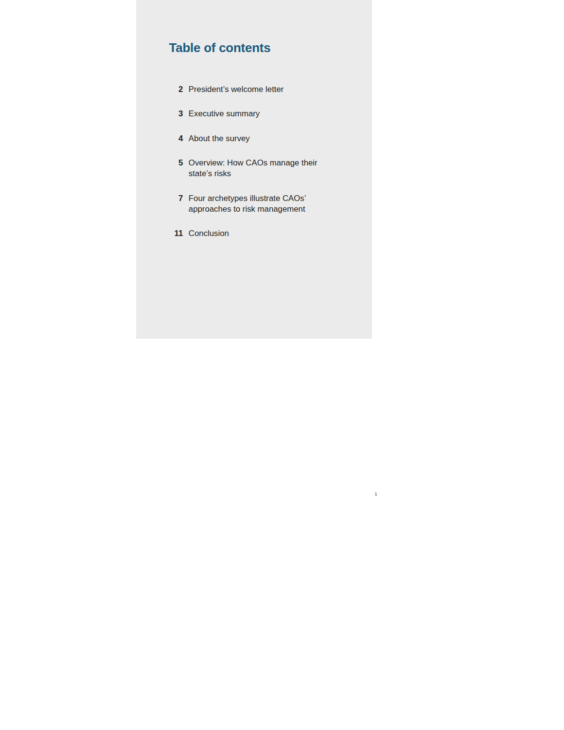Table of contents
2 President’s welcome letter
3 Executive summary
4 About the survey
5 Overview: How CAOs manage their state’s risks
7 Four archetypes illustrate CAOs’ approaches to risk management
11 Conclusion
1